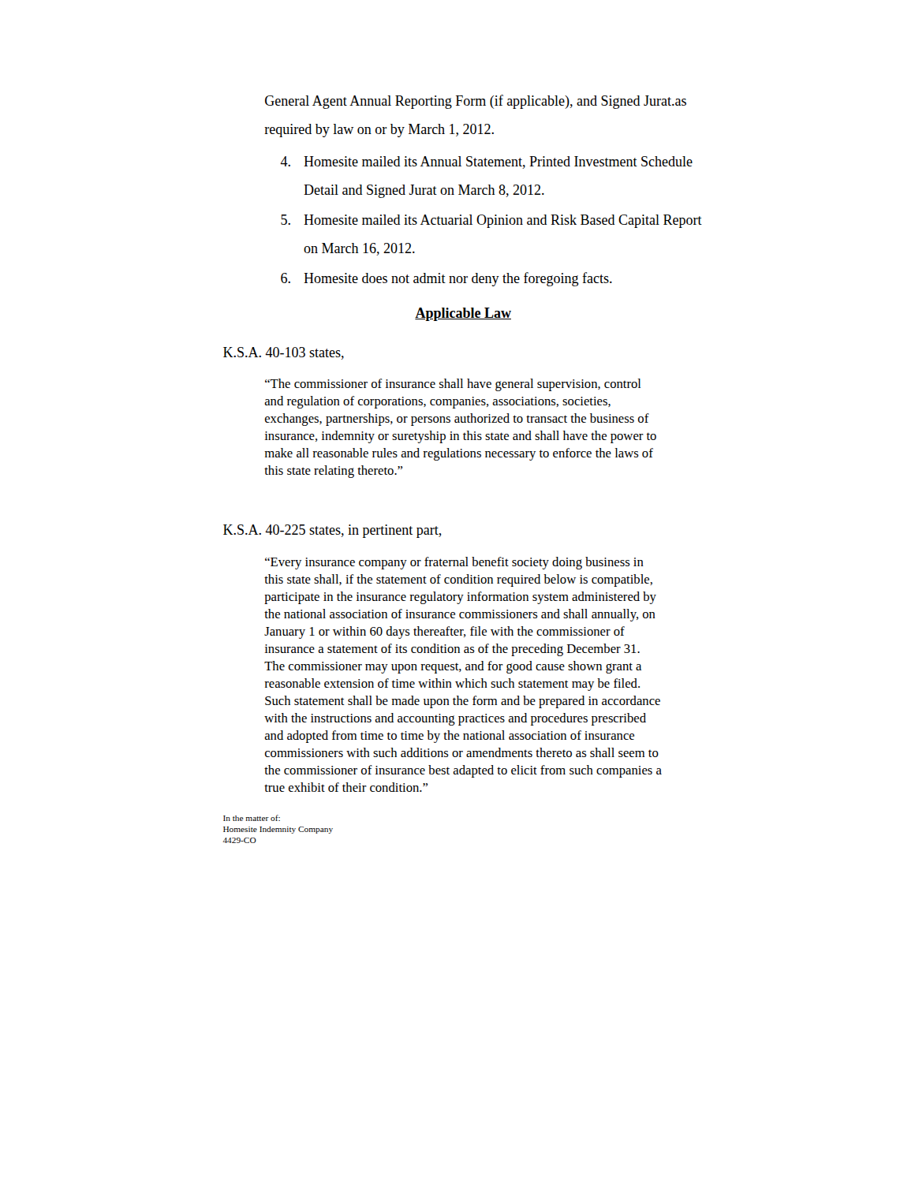General Agent Annual Reporting Form (if applicable), and Signed Jurat.as required by law on or by March 1, 2012.
Homesite mailed its Annual Statement, Printed Investment Schedule Detail and Signed Jurat on March 8, 2012.
Homesite mailed its Actuarial Opinion and Risk Based Capital Report on March 16, 2012.
Homesite does not admit nor deny the foregoing facts.
Applicable Law
K.S.A. 40-103 states,
“The commissioner of insurance shall have general supervision, control and regulation of corporations, companies, associations, societies, exchanges, partnerships, or persons authorized to transact the business of insurance, indemnity or suretyship in this state and shall have the power to make all reasonable rules and regulations necessary to enforce the laws of this state relating thereto.”
K.S.A. 40-225 states, in pertinent part,
“Every insurance company or fraternal benefit society doing business in this state shall, if the statement of condition required below is compatible, participate in the insurance regulatory information system administered by the national association of insurance commissioners and shall annually, on January 1 or within 60 days thereafter, file with the commissioner of insurance a statement of its condition as of the preceding December 31. The commissioner may upon request, and for good cause shown grant a reasonable extension of time within which such statement may be filed. Such statement shall be made upon the form and be prepared in accordance with the instructions and accounting practices and procedures prescribed and adopted from time to time by the national association of insurance commissioners with such additions or amendments thereto as shall seem to the commissioner of insurance best adapted to elicit from such companies a true exhibit of their condition.”
In the matter of:
Homesite Indemnity Company
4429-CO